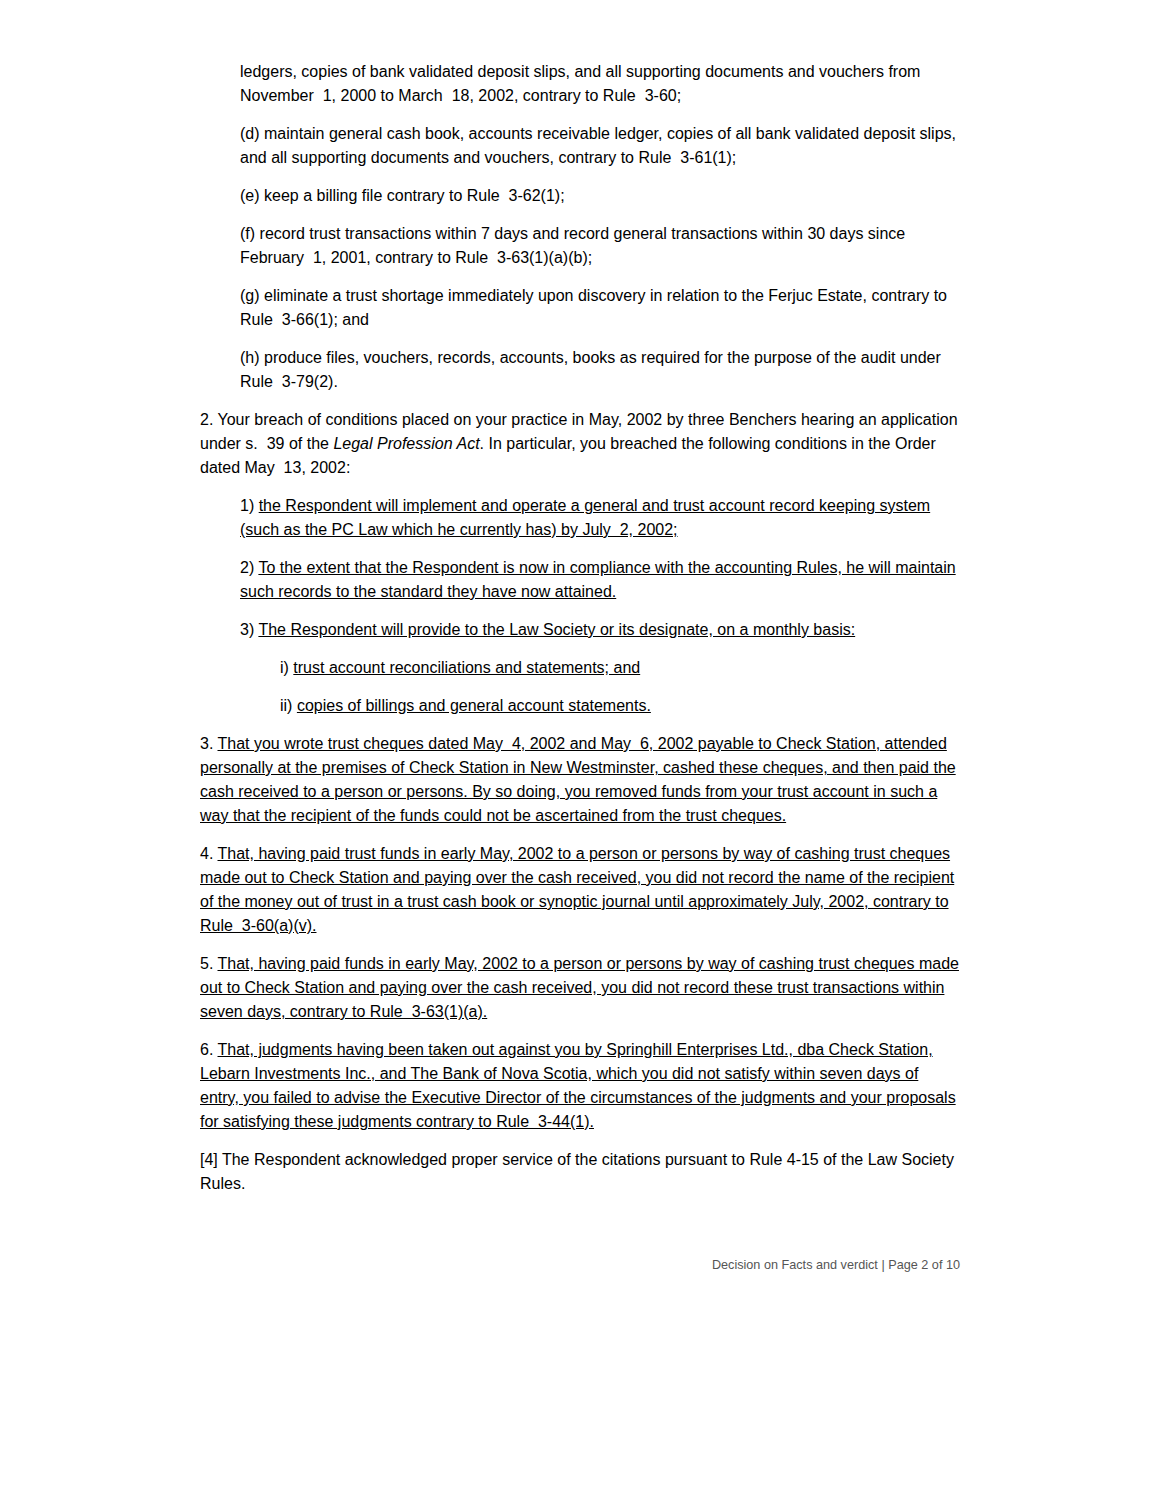ledgers, copies of bank validated deposit slips, and all supporting documents and vouchers from November 1, 2000 to March 18, 2002, contrary to Rule 3-60;
(d) maintain general cash book, accounts receivable ledger, copies of all bank validated deposit slips, and all supporting documents and vouchers, contrary to Rule 3-61(1);
(e) keep a billing file contrary to Rule 3-62(1);
(f) record trust transactions within 7 days and record general transactions within 30 days since February 1, 2001, contrary to Rule 3-63(1)(a)(b);
(g) eliminate a trust shortage immediately upon discovery in relation to the Ferjuc Estate, contrary to Rule 3-66(1); and
(h) produce files, vouchers, records, accounts, books as required for the purpose of the audit under Rule 3-79(2).
2. Your breach of conditions placed on your practice in May, 2002 by three Benchers hearing an application under s. 39 of the Legal Profession Act. In particular, you breached the following conditions in the Order dated May 13, 2002:
1) the Respondent will implement and operate a general and trust account record keeping system (such as the PC Law which he currently has) by July 2, 2002;
2) To the extent that the Respondent is now in compliance with the accounting Rules, he will maintain such records to the standard they have now attained.
3) The Respondent will provide to the Law Society or its designate, on a monthly basis:
i) trust account reconciliations and statements; and
ii) copies of billings and general account statements.
3. That you wrote trust cheques dated May 4, 2002 and May 6, 2002 payable to Check Station, attended personally at the premises of Check Station in New Westminster, cashed these cheques, and then paid the cash received to a person or persons. By so doing, you removed funds from your trust account in such a way that the recipient of the funds could not be ascertained from the trust cheques.
4. That, having paid trust funds in early May, 2002 to a person or persons by way of cashing trust cheques made out to Check Station and paying over the cash received, you did not record the name of the recipient of the money out of trust in a trust cash book or synoptic journal until approximately July, 2002, contrary to Rule 3-60(a)(v).
5. That, having paid funds in early May, 2002 to a person or persons by way of cashing trust cheques made out to Check Station and paying over the cash received, you did not record these trust transactions within seven days, contrary to Rule 3-63(1)(a).
6. That, judgments having been taken out against you by Springhill Enterprises Ltd., dba Check Station, Lebarn Investments Inc., and The Bank of Nova Scotia, which you did not satisfy within seven days of entry, you failed to advise the Executive Director of the circumstances of the judgments and your proposals for satisfying these judgments contrary to Rule 3-44(1).
[4] The Respondent acknowledged proper service of the citations pursuant to Rule 4-15 of the Law Society Rules.
Decision on Facts and verdict | Page 2 of 10